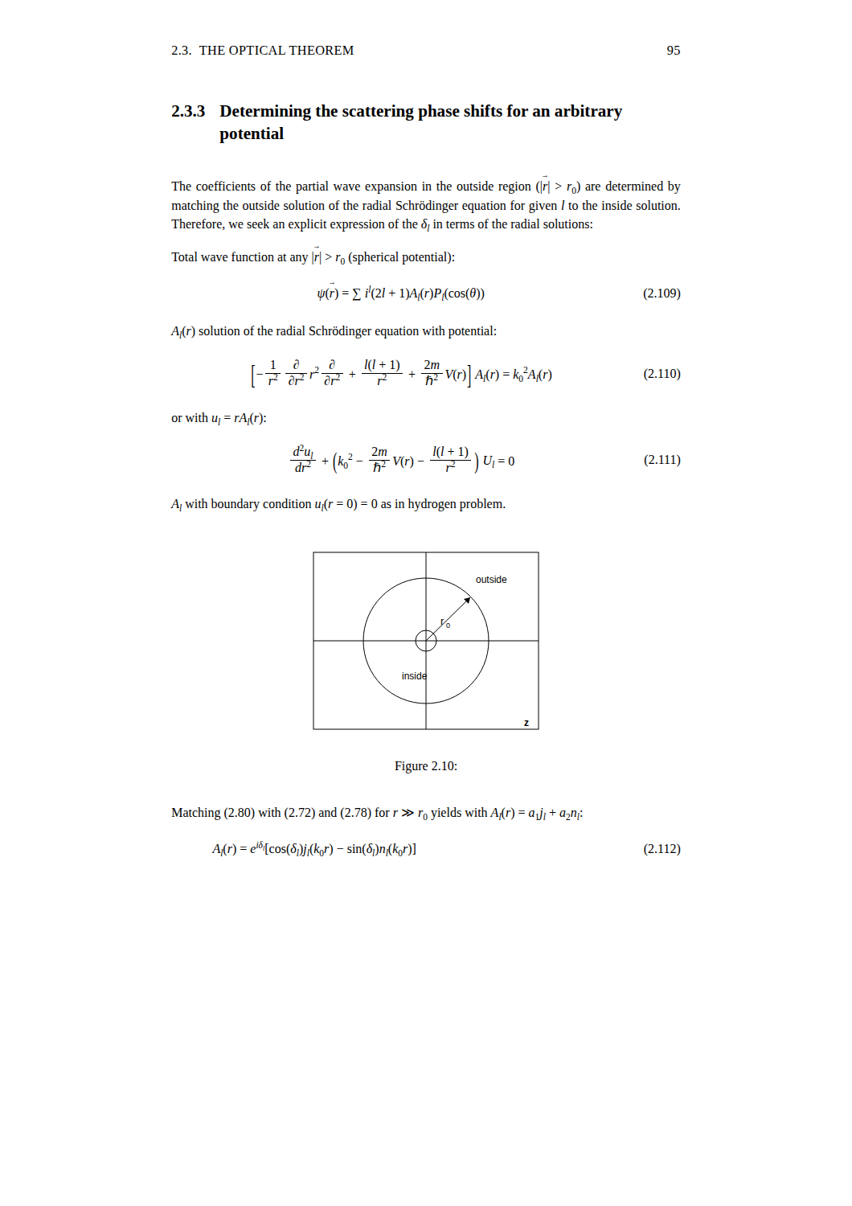2.3. THE OPTICAL THEOREM 95
2.3.3 Determining the scattering phase shifts for an arbitrary potential
The coefficients of the partial wave expansion in the outside region (|r| > r0) are determined by matching the outside solution of the radial Schrödinger equation for given l to the inside solution. Therefore, we seek an explicit expression of the δl in terms of the radial solutions:
Total wave function at any |r| > r0 (spherical potential):
ψ(r) = ∑ il(2l + 1)Al(r)Pl(cos(θ))
(2.109)
Al(r) solution of the radial Schrödinger equation with potential:
[−1 r2∂∂r2 r2∂∂r2 + l(l + 1) r2 + 2m ℏ2 V(r)] Al(r) = k02Al(r)
(2.110)
or with ul = rAl(r):
d2ul dr2 + (k02 − 2m ℏ2 V(r) − l(l + 1) r2) Ul = 0
(2.111)
Al with boundary condition ul(r = 0) = 0 as in hydrogen problem.
r 0 outside inside z
Figure 2.10:
Matching (2.80) with (2.72) and (2.78) for r ≫ r0 yields with Al(r) = a1jl + a2nl:
Al(r) = eiδl[cos(δl)jl(k0r) − sin(δl)nl(k0r)]
(2.112)